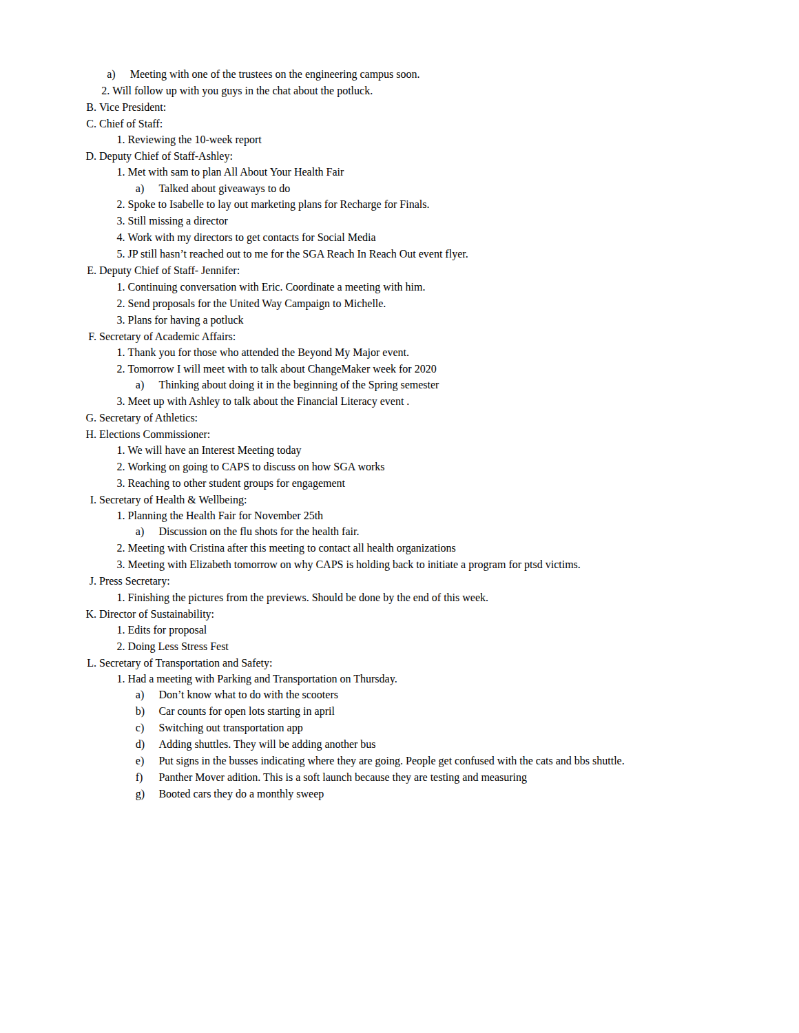Meeting with one of the trustees on the engineering campus soon.
Will follow up with you guys in the chat about the potluck.
Vice President:
Chief of Staff:
Reviewing the 10-week report
Deputy Chief of Staff-Ashley:
Met with sam to plan All About Your Health Fair
Talked about giveaways to do
Spoke to Isabelle to lay out marketing plans for Recharge for Finals.
Still missing a director
Work with my directors to get contacts for Social Media
JP still hasn’t reached out to me for the SGA Reach In Reach Out event flyer.
Deputy Chief of Staff- Jennifer:
Continuing conversation with Eric. Coordinate a meeting with him.
Send proposals for the United Way Campaign to Michelle.
Plans for having a potluck
Secretary of Academic Affairs:
Thank you for those who attended the Beyond My Major event.
Tomorrow I will meet with to talk about ChangeMaker week for 2020
Thinking about doing it in the beginning of the Spring semester
Meet up with Ashley to talk about the Financial Literacy event .
Secretary of Athletics:
Elections Commissioner:
We will have an Interest Meeting today
Working on going to CAPS to discuss on how SGA works
Reaching to other student groups for engagement
Secretary of Health & Wellbeing:
Planning the Health Fair for November 25th
Discussion on the flu shots for the health fair.
Meeting with Cristina after this meeting to contact all health organizations
Meeting with Elizabeth tomorrow on why CAPS is holding back to initiate a program for ptsd victims.
Press Secretary:
Finishing the pictures from the previews. Should be done by the end of this week.
Director of Sustainability:
Edits for proposal
Doing Less Stress Fest
Secretary of Transportation and Safety:
Had a meeting with Parking and Transportation on Thursday.
Don’t know what to do with the scooters
Car counts for open lots starting in april
Switching out transportation app
Adding shuttles. They will be adding another bus
Put signs in the busses indicating where they are going. People get confused with the cats and bbs shuttle.
Panther Mover adition. This is a soft launch because they are testing and measuring
Booted cars they do a monthly sweep